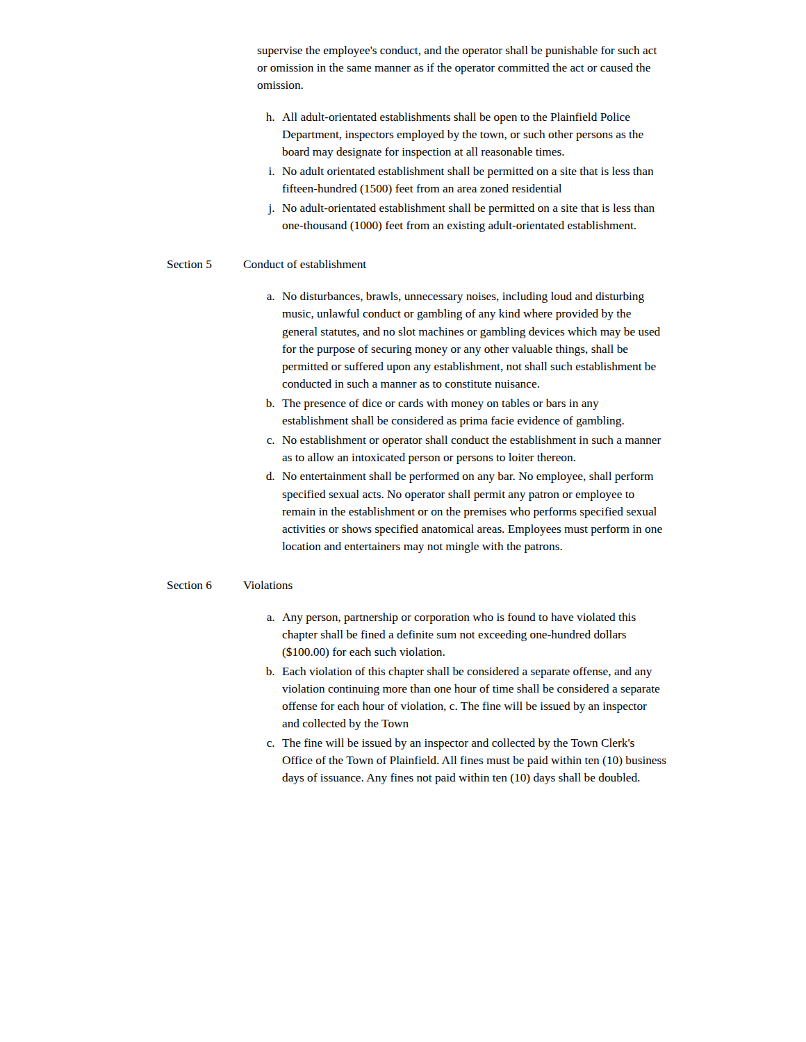supervise the employee's conduct, and the operator shall be punishable for such act or omission in the same manner as if the operator committed the act or caused the omission.
All adult-orientated establishments shall be open to the Plainfield Police Department, inspectors employed by the town, or such other persons as the board may designate for inspection at all reasonable times.
No adult orientated establishment shall be permitted on a site that is less than fifteen-hundred (1500) feet from an area zoned residential
No adult-orientated establishment shall be permitted on a site that is less than one-thousand (1000) feet from an existing adult-orientated establishment.
Section 5 Conduct of establishment
No disturbances, brawls, unnecessary noises, including loud and disturbing music, unlawful conduct or gambling of any kind where provided by the general statutes, and no slot machines or gambling devices which may be used for the purpose of securing money or any other valuable things, shall be permitted or suffered upon any establishment, not shall such establishment be conducted in such a manner as to constitute nuisance.
The presence of dice or cards with money on tables or bars in any establishment shall be considered as prima facie evidence of gambling.
No establishment or operator shall conduct the establishment in such a manner as to allow an intoxicated person or persons to loiter thereon.
No entertainment shall be performed on any bar. No employee, shall perform specified sexual acts. No operator shall permit any patron or employee to remain in the establishment or on the premises who performs specified sexual activities or shows specified anatomical areas. Employees must perform in one location and entertainers may not mingle with the patrons.
Section 6 Violations
Any person, partnership or corporation who is found to have violated this chapter shall be fined a definite sum not exceeding one-hundred dollars ($100.00) for each such violation.
Each violation of this chapter shall be considered a separate offense, and any violation continuing more than one hour of time shall be considered a separate offense for each hour of violation, c. The fine will be issued by an inspector and collected by the Town
The fine will be issued by an inspector and collected by the Town Clerk's Office of the Town of Plainfield. All fines must be paid within ten (10) business days of issuance. Any fines not paid within ten (10) days shall be doubled.